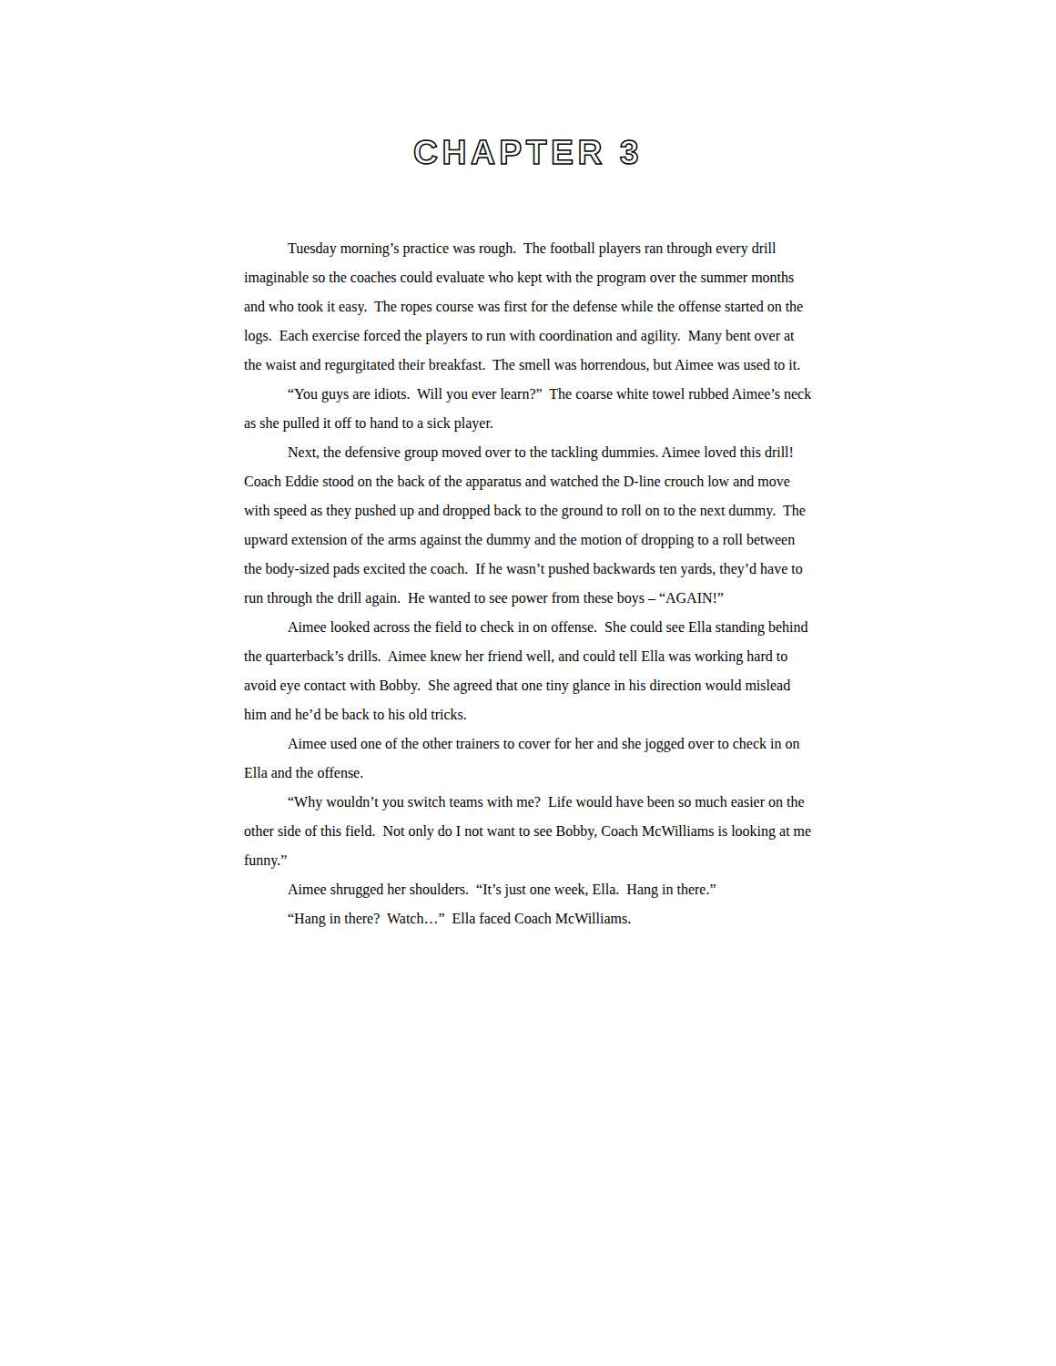CHAPTER 3
Tuesday morning’s practice was rough. The football players ran through every drill imaginable so the coaches could evaluate who kept with the program over the summer months and who took it easy. The ropes course was first for the defense while the offense started on the logs. Each exercise forced the players to run with coordination and agility. Many bent over at the waist and regurgitated their breakfast. The smell was horrendous, but Aimee was used to it.
“You guys are idiots. Will you ever learn?” The coarse white towel rubbed Aimee’s neck as she pulled it off to hand to a sick player.
Next, the defensive group moved over to the tackling dummies. Aimee loved this drill! Coach Eddie stood on the back of the apparatus and watched the D-line crouch low and move with speed as they pushed up and dropped back to the ground to roll on to the next dummy. The upward extension of the arms against the dummy and the motion of dropping to a roll between the body-sized pads excited the coach. If he wasn’t pushed backwards ten yards, they’d have to run through the drill again. He wanted to see power from these boys – “AGAIN!”
Aimee looked across the field to check in on offense. She could see Ella standing behind the quarterback’s drills. Aimee knew her friend well, and could tell Ella was working hard to avoid eye contact with Bobby. She agreed that one tiny glance in his direction would mislead him and he’d be back to his old tricks.
Aimee used one of the other trainers to cover for her and she jogged over to check in on Ella and the offense.
“Why wouldn’t you switch teams with me? Life would have been so much easier on the other side of this field. Not only do I not want to see Bobby, Coach McWilliams is looking at me funny.”
Aimee shrugged her shoulders. “It’s just one week, Ella. Hang in there.”
“Hang in there? Watch…” Ella faced Coach McWilliams.